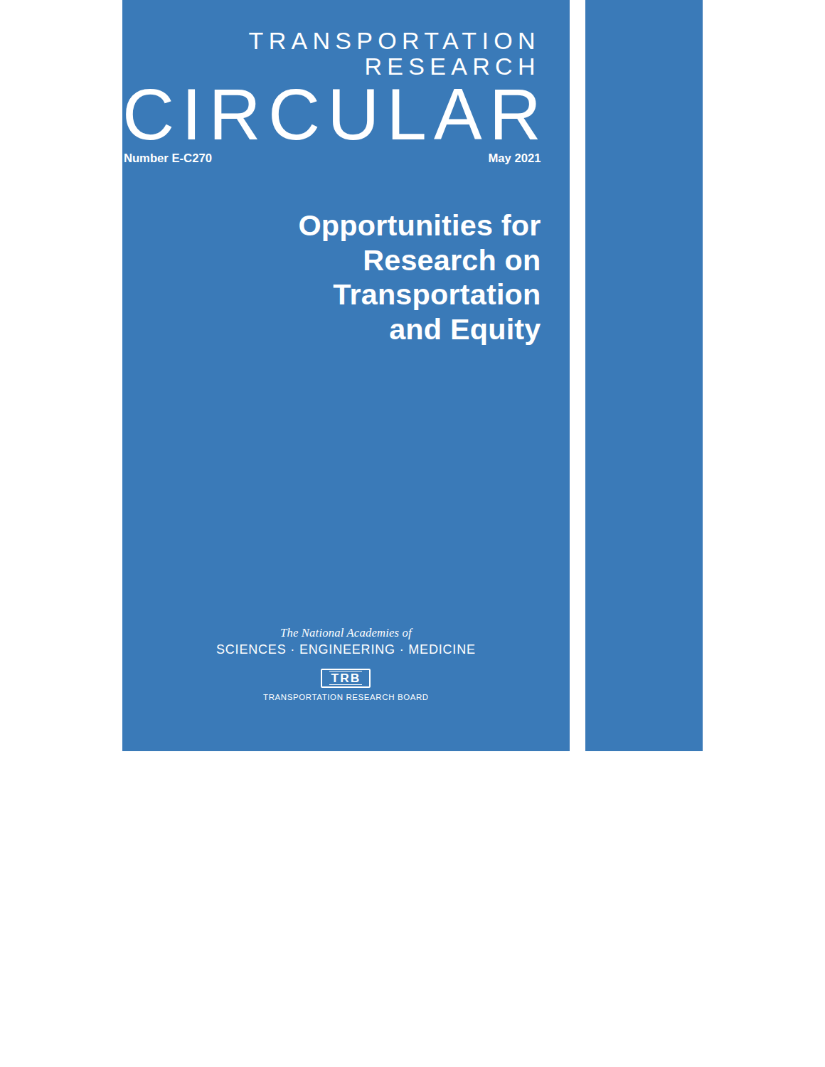TRANSPORTATION RESEARCH
CIRCULAR
Number E-C270 May 2021
Opportunities for
Research on
Transportation
and Equity
The National Academies of
SCIENCES · ENGINEERING · MEDICINE
TRB
TRANSPORTATION RESEARCH BOARD